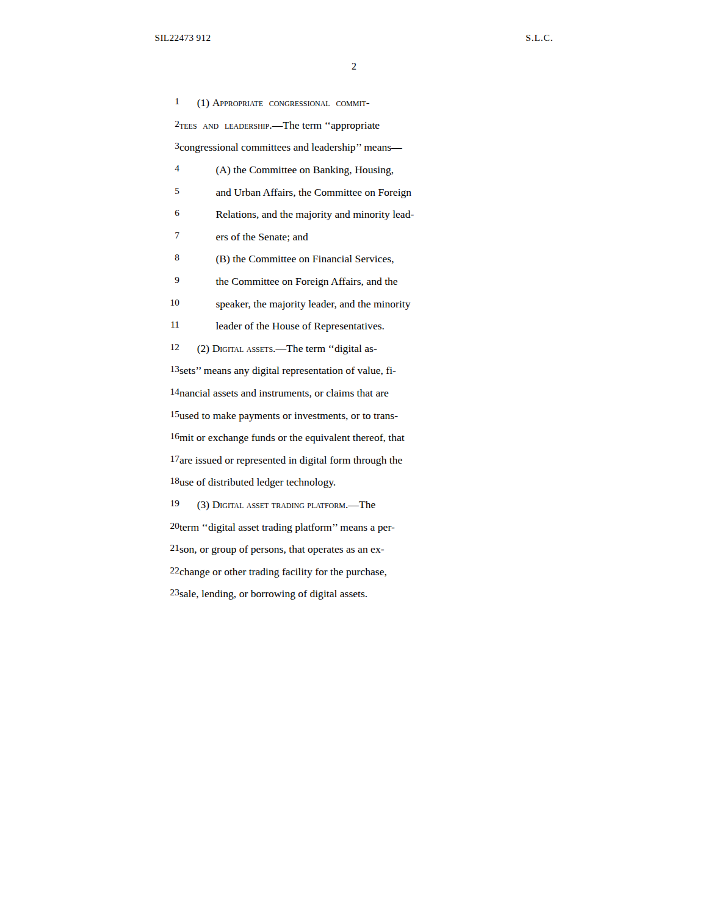SIL22473 912 S.L.C.
2
| 1 | (1) Appropriate congressional commit- |
| 2 | tees and leadership .—The term ‘‘appropriate |
| 3 | congressional committees and leadership’’ means— |
| 4 | (A) the Committee on Banking, Housing, |
| 5 | and Urban Affairs, the Committee on Foreign |
| 6 | Relations, and the majority and minority lead- |
| 7 | ers of the Senate; and |
| 8 | (B) the Committee on Financial Services, |
| 9 | the Committee on Foreign Affairs, and the |
| 10 | speaker, the majority leader, and the minority |
| 11 | leader of the House of Representatives. |
| 12 | (2) Digital assets .—The term ‘‘digital as- |
| 13 | sets’’ means any digital representation of value, fi- |
| 14 | nancial assets and instruments, or claims that are |
| 15 | used to make payments or investments, or to trans- |
| 16 | mit or exchange funds or the equivalent thereof, that |
| 17 | are issued or represented in digital form through the |
| 18 | use of distributed ledger technology. |
| 19 | (3) Digital asset trading platform .—The |
| 20 | term ‘‘digital asset trading platform’’ means a per- |
| 21 | son, or group of persons, that operates as an ex- |
| 22 | change or other trading facility for the purchase, |
| 23 | sale, lending, or borrowing of digital assets. |